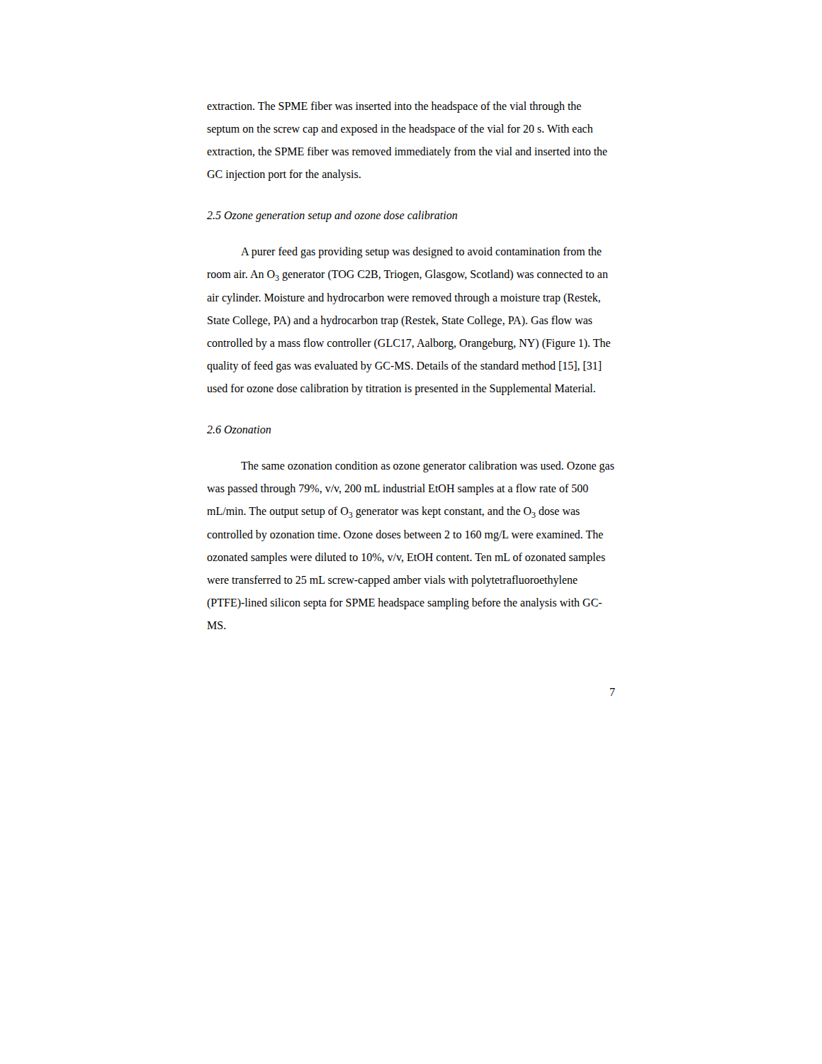extraction. The SPME fiber was inserted into the headspace of the vial through the septum on the screw cap and exposed in the headspace of the vial for 20 s. With each extraction, the SPME fiber was removed immediately from the vial and inserted into the GC injection port for the analysis.
2.5 Ozone generation setup and ozone dose calibration
A purer feed gas providing setup was designed to avoid contamination from the room air. An O3 generator (TOG C2B, Triogen, Glasgow, Scotland) was connected to an air cylinder. Moisture and hydrocarbon were removed through a moisture trap (Restek, State College, PA) and a hydrocarbon trap (Restek, State College, PA). Gas flow was controlled by a mass flow controller (GLC17, Aalborg, Orangeburg, NY) (Figure 1). The quality of feed gas was evaluated by GC-MS. Details of the standard method [15], [31] used for ozone dose calibration by titration is presented in the Supplemental Material.
2.6 Ozonation
The same ozonation condition as ozone generator calibration was used. Ozone gas was passed through 79%, v/v, 200 mL industrial EtOH samples at a flow rate of 500 mL/min. The output setup of O3 generator was kept constant, and the O3 dose was controlled by ozonation time. Ozone doses between 2 to 160 mg/L were examined. The ozonated samples were diluted to 10%, v/v, EtOH content. Ten mL of ozonated samples were transferred to 25 mL screw-capped amber vials with polytetrafluoroethylene (PTFE)-lined silicon septa for SPME headspace sampling before the analysis with GC-MS.
7